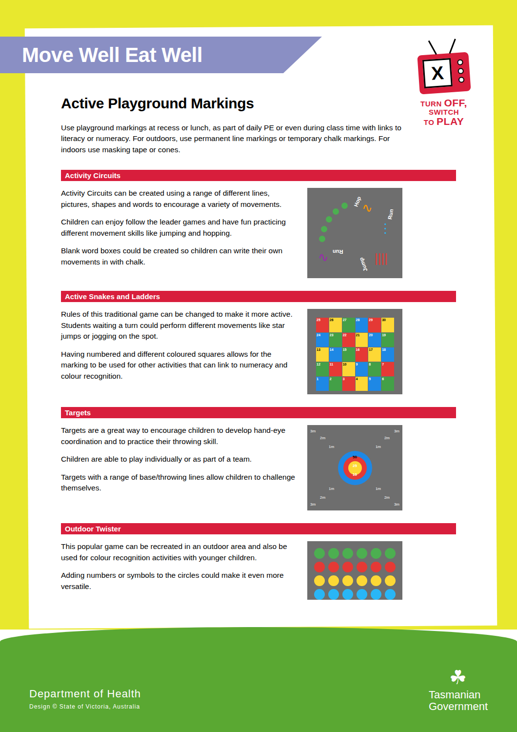Move Well Eat Well
X
TURN OFF,
SWITCH
TO PLAY
Active Playground Markings
Use playground markings at recess or lunch, as part of daily PE or even during class time with links to literacy or numeracy. For outdoors, use permanent line markings or temporary chalk markings. For indoors use masking tape or cones.
Activity Circuits
Activity Circuits can be created using a range of different lines, pictures, shapes and words to encourage a variety of movements.
Children can enjoy follow the leader games and have fun practicing different movement skills like jumping and hopping.
Blank word boxes could be created so children can write their own movements in with chalk.
Hop
Run
Run
Jump
∿
⋮
∿
||||
Active Snakes and Ladders
Rules of this traditional game can be changed to make it more active. Students waiting a turn could perform different movements like star jumps or jogging on the spot.
Having numbered and different coloured squares allows for the marking to be used for other activities that can link to numeracy and colour recognition.
25
26
27
28
29
30
24
23
22
21
20
19
13
14
15
16
17
18
12
11
10
9
8
7
1
2
3
4
5
6
Targets
Targets are a great way to encourage children to develop hand-eye coordination and to practice their throwing skill.
Children are able to play individually or as part of a team.
Targets with a range of base/throwing lines allow children to challenge themselves.
3m
2m
1m
3m
2m
1m
3m
2m
1m
3m
2m
1m
50
25
10
Outdoor Twister
This popular game can be recreated in an outdoor area and also be used for colour recognition activities with younger children.
Adding numbers or symbols to the circles could make it even more versatile.
Department of Health
Design © State of Victoria, Australia
☘
Tasmanian
Government